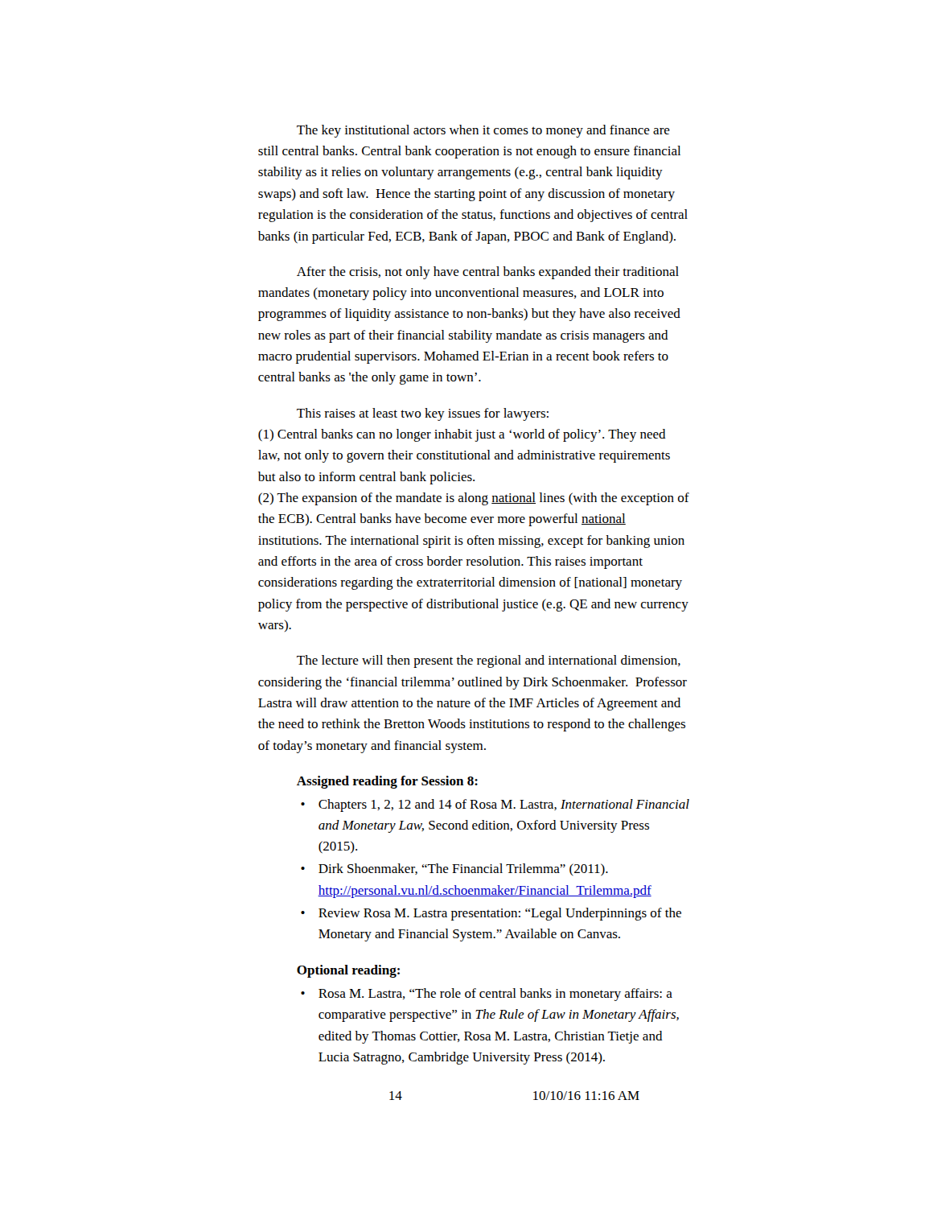The key institutional actors when it comes to money and finance are still central banks. Central bank cooperation is not enough to ensure financial stability as it relies on voluntary arrangements (e.g., central bank liquidity swaps) and soft law. Hence the starting point of any discussion of monetary regulation is the consideration of the status, functions and objectives of central banks (in particular Fed, ECB, Bank of Japan, PBOC and Bank of England).
After the crisis, not only have central banks expanded their traditional mandates (monetary policy into unconventional measures, and LOLR into programmes of liquidity assistance to non-banks) but they have also received new roles as part of their financial stability mandate as crisis managers and macro prudential supervisors. Mohamed El-Erian in a recent book refers to central banks as 'the only game in town’.
This raises at least two key issues for lawyers: (1) Central banks can no longer inhabit just a ‘world of policy’. They need law, not only to govern their constitutional and administrative requirements but also to inform central bank policies.
(2) The expansion of the mandate is along national lines (with the exception of the ECB). Central banks have become ever more powerful national institutions. The international spirit is often missing, except for banking union and efforts in the area of cross border resolution. This raises important considerations regarding the extraterritorial dimension of [national] monetary policy from the perspective of distributional justice (e.g. QE and new currency wars).
The lecture will then present the regional and international dimension, considering the ‘financial trilemma’ outlined by Dirk Schoenmaker. Professor Lastra will draw attention to the nature of the IMF Articles of Agreement and the need to rethink the Bretton Woods institutions to respond to the challenges of today’s monetary and financial system.
Assigned reading for Session 8:
Chapters 1, 2, 12 and 14 of Rosa M. Lastra, International Financial and Monetary Law, Second edition, Oxford University Press (2015).
Dirk Shoenmaker, “The Financial Trilemma” (2011).
http://personal.vu.nl/d.schoenmaker/Financial_Trilemma.pdf
Review Rosa M. Lastra presentation: “Legal Underpinnings of the Monetary and Financial System.” Available on Canvas.
Optional reading:
Rosa M. Lastra, “The role of central banks in monetary affairs: a comparative perspective” in The Rule of Law in Monetary Affairs, edited by Thomas Cottier, Rosa M. Lastra, Christian Tietje and Lucia Satragno, Cambridge University Press (2014).
1410/10/16 11:16 AM